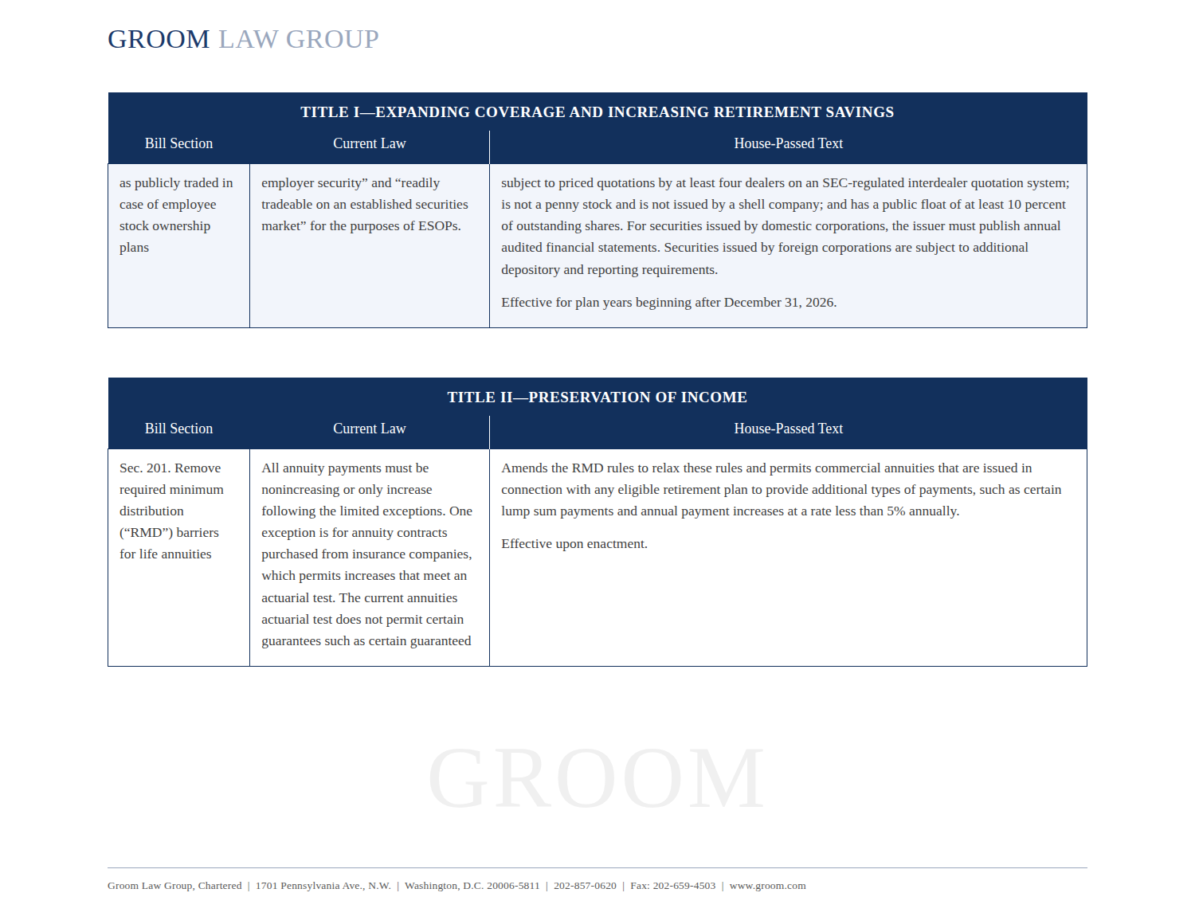GROOM LAW GROUP
GROOM
| TITLE I—EXPANDING COVERAGE AND INCREASING RETIREMENT SAVINGS |
| --- |
| Bill Section | Current Law | House-Passed Text |
| as publicly traded in case of employee stock ownership plans | employer security” and “readily tradeable on an established securities market” for the purposes of ESOPs. | subject to priced quotations by at least four dealers on an SEC-regulated interdealer quotation system; is not a penny stock and is not issued by a shell company; and has a public float of at least 10 percent of outstanding shares. For securities issued by domestic corporations, the issuer must publish annual audited financial statements. Securities issued by foreign corporations are subject to additional depository and reporting requirements. Effective for plan years beginning after December 31, 2026. |
| TITLE II—PRESERVATION OF INCOME |
| --- |
| Bill Section | Current Law | House-Passed Text |
| Sec. 201. Remove required minimum distribution (“RMD”) barriers for life annuities | All annuity payments must be nonincreasing or only increase following the limited exceptions. One exception is for annuity contracts purchased from insurance companies, which permits increases that meet an actuarial test. The current annuities actuarial test does not permit certain guarantees such as certain guaranteed | Amends the RMD rules to relax these rules and permits commercial annuities that are issued in connection with any eligible retirement plan to provide additional types of payments, such as certain lump sum payments and annual payment increases at a rate less than 5% annually. Effective upon enactment. |
Groom Law Group, Chartered | 1701 Pennsylvania Ave., N.W. | Washington, D.C. 20006-5811 | 202-857-0620 | Fax: 202-659-4503 | www.groom.com